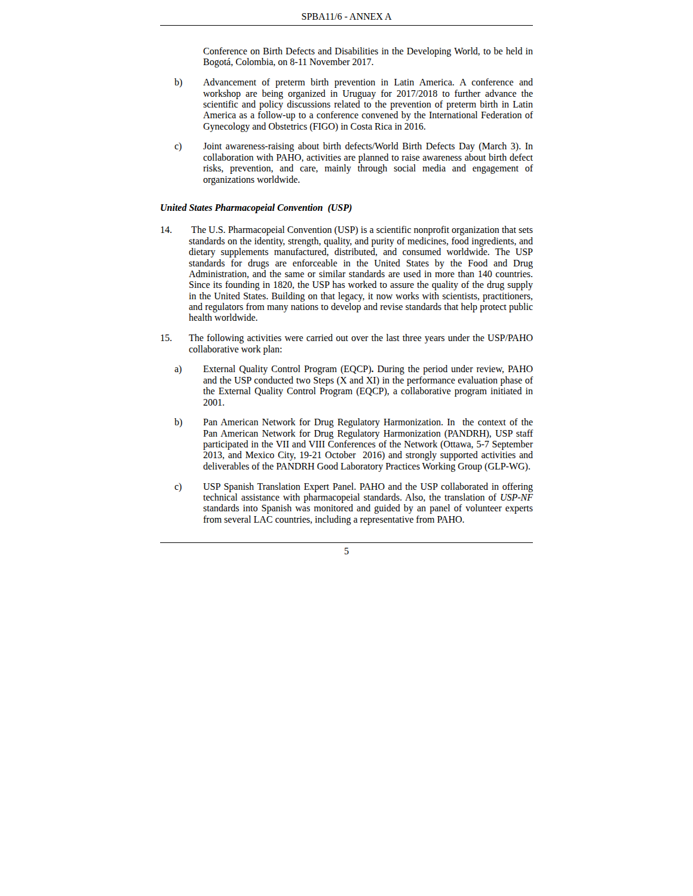SPBA11/6 - ANNEX A
Conference on Birth Defects and Disabilities in the Developing World, to be held in Bogotá, Colombia, on 8-11 November 2017.
b)
Advancement of preterm birth prevention in Latin America. A conference and workshop are being organized in Uruguay for 2017/2018 to further advance the scientific and policy discussions related to the prevention of preterm birth in Latin America as a follow-up to a conference convened by the International Federation of Gynecology and Obstetrics (FIGO) in Costa Rica in 2016.
c)
Joint awareness-raising about birth defects/World Birth Defects Day (March 3). In collaboration with PAHO, activities are planned to raise awareness about birth defect risks, prevention, and care, mainly through social media and engagement of organizations worldwide.
United States Pharmacopeial Convention (USP)
14.
The U.S. Pharmacopeial Convention (USP) is a scientific nonprofit organization that sets standards on the identity, strength, quality, and purity of medicines, food ingredients, and dietary supplements manufactured, distributed, and consumed worldwide. The USP standards for drugs are enforceable in the United States by the Food and Drug Administration, and the same or similar standards are used in more than 140 countries. Since its founding in 1820, the USP has worked to assure the quality of the drug supply in the United States. Building on that legacy, it now works with scientists, practitioners, and regulators from many nations to develop and revise standards that help protect public health worldwide.
15.
The following activities were carried out over the last three years under the USP/PAHO collaborative work plan:
a)
External Quality Control Program (EQCP). During the period under review, PAHO and the USP conducted two Steps (X and XI) in the performance evaluation phase of the External Quality Control Program (EQCP), a collaborative program initiated in 2001.
b)
Pan American Network for Drug Regulatory Harmonization. In the context of the Pan American Network for Drug Regulatory Harmonization (PANDRH), USP staff participated in the VII and VIII Conferences of the Network (Ottawa, 5-7 September 2013, and Mexico City, 19-21 October 2016) and strongly supported activities and deliverables of the PANDRH Good Laboratory Practices Working Group (GLP-WG).
c)
USP Spanish Translation Expert Panel. PAHO and the USP collaborated in offering technical assistance with pharmacopeial standards. Also, the translation of USP-NF standards into Spanish was monitored and guided by an panel of volunteer experts from several LAC countries, including a representative from PAHO.
5